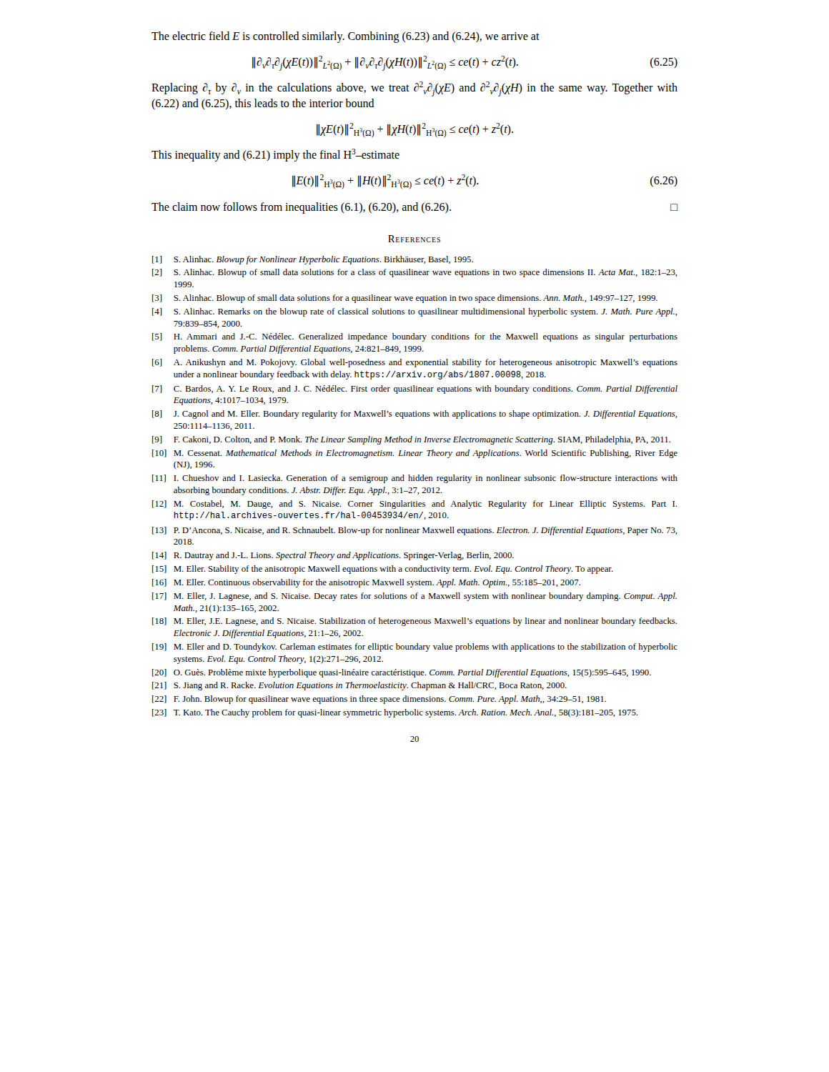The electric field E is controlled similarly. Combining (6.23) and (6.24), we arrive at
∥∂ν∂τ∂j(χE(t))∥2L2(Ω) + ∥∂ν∂τ∂j(χH(t))∥2L2(Ω) ≤ ce(t) + cz2(t). (6.25)
Replacing ∂τ by ∂ν in the calculations above, we treat ∂2ν∂j(χE) and ∂2ν∂j(χH) in the same way. Together with (6.22) and (6.25), this leads to the interior bound
∥χE(t)∥2H3(Ω) + ∥χH(t)∥2H3(Ω) ≤ ce(t) + z2(t).
This inequality and (6.21) imply the final H3–estimate
∥E(t)∥2H3(Ω) + ∥H(t)∥2H3(Ω) ≤ ce(t) + z2(t). (6.26)
The claim now follows from inequalities (6.1), (6.20), and (6.26). □
References
[1] S. Alinhac. Blowup for Nonlinear Hyperbolic Equations. Birkhäuser, Basel, 1995.
[2] S. Alinhac. Blowup of small data solutions for a class of quasilinear wave equations in two space dimensions II. Acta Mat., 182:1–23, 1999.
[3] S. Alinhac. Blowup of small data solutions for a quasilinear wave equation in two space dimensions. Ann. Math., 149:97–127, 1999.
[4] S. Alinhac. Remarks on the blowup rate of classical solutions to quasilinear multidimensional hyperbolic system. J. Math. Pure Appl., 79:839–854, 2000.
[5] H. Ammari and J.-C. Nédélec. Generalized impedance boundary conditions for the Maxwell equations as singular perturbations problems. Comm. Partial Differential Equations, 24:821–849, 1999.
[6] A. Anikushyn and M. Pokojovy. Global well-posedness and exponential stability for heterogeneous anisotropic Maxwell’s equations under a nonlinear boundary feedback with delay. https://arxiv.org/abs/1807.00098, 2018.
[7] C. Bardos, A. Y. Le Roux, and J. C. Nédélec. First order quasilinear equations with boundary conditions. Comm. Partial Differential Equations, 4:1017–1034, 1979.
[8] J. Cagnol and M. Eller. Boundary regularity for Maxwell’s equations with applications to shape optimization. J. Differential Equations, 250:1114–1136, 2011.
[9] F. Cakoni, D. Colton, and P. Monk. The Linear Sampling Method in Inverse Electromagnetic Scattering. SIAM, Philadelphia, PA, 2011.
[10] M. Cessenat. Mathematical Methods in Electromagnetism. Linear Theory and Applications. World Scientific Publishing, River Edge (NJ), 1996.
[11] I. Chueshov and I. Lasiecka. Generation of a semigroup and hidden regularity in nonlinear subsonic flow-structure interactions with absorbing boundary conditions. J. Abstr. Differ. Equ. Appl., 3:1–27, 2012.
[12] M. Costabel, M. Dauge, and S. Nicaise. Corner Singularities and Analytic Regularity for Linear Elliptic Systems. Part I. http://hal.archives-ouvertes.fr/hal-00453934/en/, 2010.
[13] P. D’Ancona, S. Nicaise, and R. Schnaubelt. Blow-up for nonlinear Maxwell equations. Electron. J. Differential Equations, Paper No. 73, 2018.
[14] R. Dautray and J.-L. Lions. Spectral Theory and Applications. Springer-Verlag, Berlin, 2000.
[15] M. Eller. Stability of the anisotropic Maxwell equations with a conductivity term. Evol. Equ. Control Theory. To appear.
[16] M. Eller. Continuous observability for the anisotropic Maxwell system. Appl. Math. Optim., 55:185–201, 2007.
[17] M. Eller, J. Lagnese, and S. Nicaise. Decay rates for solutions of a Maxwell system with nonlinear boundary damping. Comput. Appl. Math., 21(1):135–165, 2002.
[18] M. Eller, J.E. Lagnese, and S. Nicaise. Stabilization of heterogeneous Maxwell’s equations by linear and nonlinear boundary feedbacks. Electronic J. Differential Equations, 21:1–26, 2002.
[19] M. Eller and D. Toundykov. Carleman estimates for elliptic boundary value problems with applications to the stabilization of hyperbolic systems. Evol. Equ. Control Theory, 1(2):271–296, 2012.
[20] O. Guès. Problème mixte hyperbolique quasi-linéaire caractéristique. Comm. Partial Differential Equations, 15(5):595–645, 1990.
[21] S. Jiang and R. Racke. Evolution Equations in Thermoelasticity. Chapman & Hall/CRC, Boca Raton, 2000.
[22] F. John. Blowup for quasilinear wave equations in three space dimensions. Comm. Pure. Appl. Math,, 34:29–51, 1981.
[23] T. Kato. The Cauchy problem for quasi-linear symmetric hyperbolic systems. Arch. Ration. Mech. Anal., 58(3):181–205, 1975.
20